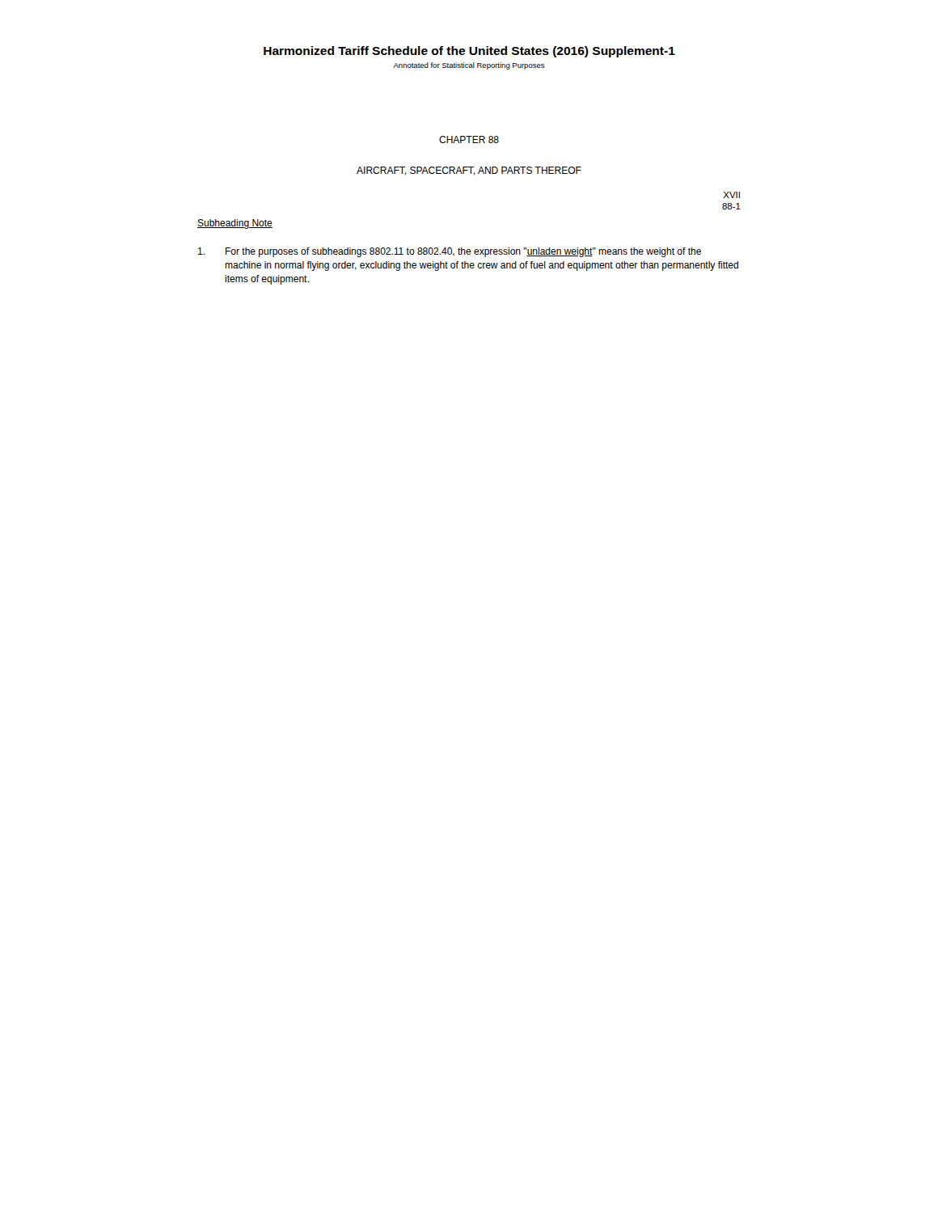Harmonized Tariff Schedule of the United States (2016) Supplement-1
Annotated for Statistical Reporting Purposes
CHAPTER 88
AIRCRAFT, SPACECRAFT, AND PARTS THEREOF
XVII
88-1
Subheading Note
1.
For the purposes of subheadings 8802.11 to 8802.40, the expression "unladen weight" means the weight of the machine in normal flying order, excluding the weight of the crew and of fuel and equipment other than permanently fitted items of equipment.